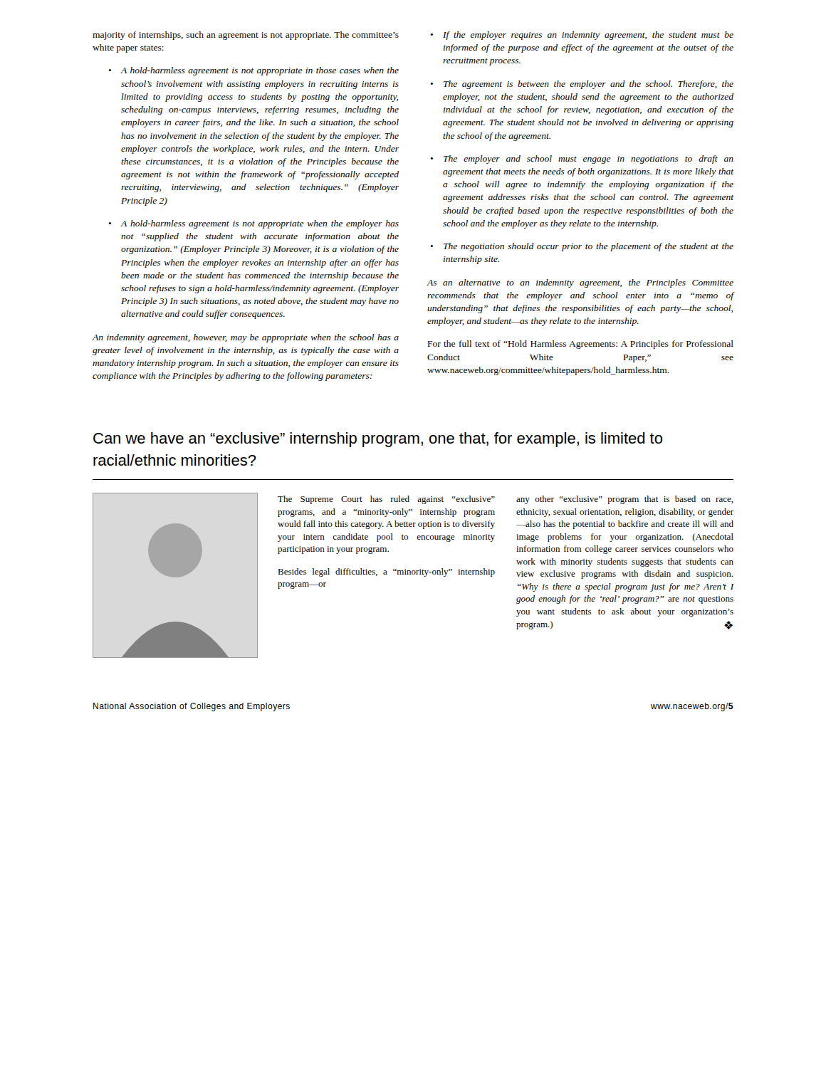majority of internships, such an agreement is not appropriate. The committee’s white paper states:
A hold-harmless agreement is not appropriate in those cases when the school’s involvement with assisting employers in recruiting interns is limited to providing access to students by posting the opportunity, scheduling on-campus interviews, referring resumes, including the employers in career fairs, and the like. In such a situation, the school has no involvement in the selection of the student by the employer. The employer controls the workplace, work rules, and the intern. Under these circumstances, it is a violation of the Principles because the agreement is not within the framework of “professionally accepted recruiting, interviewing, and selection techniques.” (Employer Principle 2)
A hold-harmless agreement is not appropriate when the employer has not “supplied the student with accurate information about the organization.” (Employer Principle 3) Moreover, it is a violation of the Principles when the employer revokes an internship after an offer has been made or the student has commenced the internship because the school refuses to sign a hold-harmless/indemnity agreement. (Employer Principle 3) In such situations, as noted above, the student may have no alternative and could suffer consequences.
An indemnity agreement, however, may be appropriate when the school has a greater level of involvement in the internship, as is typically the case with a mandatory internship program. In such a situation, the employer can ensure its compliance with the Principles by adhering to the following parameters:
If the employer requires an indemnity agreement, the student must be informed of the purpose and effect of the agreement at the outset of the recruitment process.
The agreement is between the employer and the school. Therefore, the employer, not the student, should send the agreement to the authorized individual at the school for review, negotiation, and execution of the agreement. The student should not be involved in delivering or apprising the school of the agreement.
The employer and school must engage in negotiations to draft an agreement that meets the needs of both organizations. It is more likely that a school will agree to indemnify the employing organization if the agreement addresses risks that the school can control. The agreement should be crafted based upon the respective responsibilities of both the school and the employer as they relate to the internship.
The negotiation should occur prior to the placement of the student at the internship site.
As an alternative to an indemnity agreement, the Principles Committee recommends that the employer and school enter into a “memo of understanding” that defines the responsibilities of each party—the school, employer, and student—as they relate to the internship.
For the full text of “Hold Harmless Agreements: A Principles for Professional Conduct White Paper,” see www.naceweb.org/committee/whitepapers/hold_harmless.htm.
Can we have an “exclusive” internship program, one that, for example, is limited to racial/ethnic minorities?
The Supreme Court has ruled against “exclusive” programs, and a “minority-only” internship program would fall into this category. A better option is to diversify your intern candidate pool to encourage minority participation in your program.
Besides legal difficulties, a “minority-only” internship program—or
any other “exclusive” program that is based on race, ethnicity, sexual orientation, religion, disability, or gender—also has the potential to backfire and create ill will and image problems for your organization. (Anecdotal information from college career services counselors who work with minority students suggests that students can view exclusive programs with disdain and suspicion. “Why is there a special program just for me? Aren’t I good enough for the ‘real’ program?” are not questions you want students to ask about your organization’s program.)❖
National Association of Colleges and Employers
www.naceweb.org/5